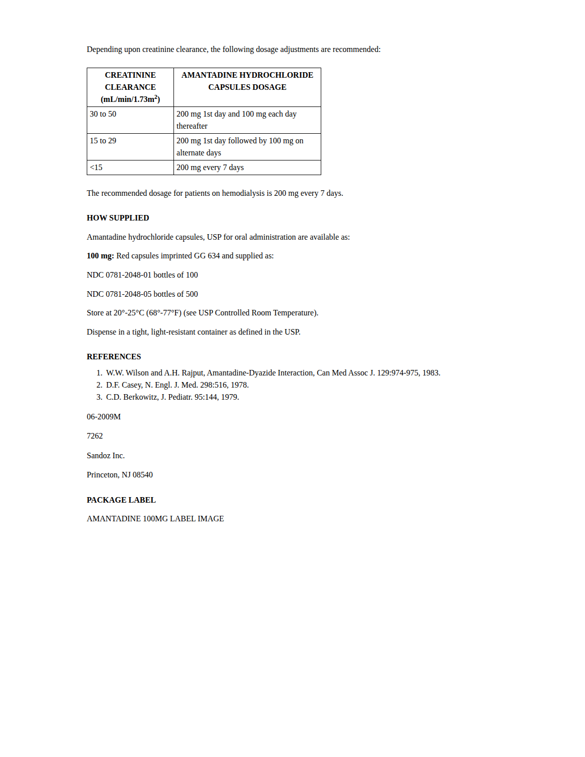Depending upon creatinine clearance, the following dosage adjustments are recommended:
| CREATININE CLEARANCE (mL/min/1.73m 2 ) | AMANTADINE HYDROCHLORIDE CAPSULES DOSAGE |
| --- | --- |
| 30 to 50 | 200 mg 1st day and 100 mg each day thereafter |
| 15 to 29 | 200 mg 1st day followed by 100 mg on alternate days |
| <15 | 200 mg every 7 days |
The recommended dosage for patients on hemodialysis is 200 mg every 7 days.
HOW SUPPLIED
Amantadine hydrochloride capsules, USP for oral administration are available as:
100 mg: Red capsules imprinted GG 634 and supplied as:
NDC 0781-2048-01 bottles of 100
NDC 0781-2048-05 bottles of 500
Store at 20°-25°C (68°-77°F) (see USP Controlled Room Temperature).
Dispense in a tight, light-resistant container as defined in the USP.
REFERENCES
W.W. Wilson and A.H. Rajput, Amantadine-Dyazide Interaction, Can Med Assoc J. 129:974-975, 1983.
D.F. Casey, N. Engl. J. Med. 298:516, 1978.
C.D. Berkowitz, J. Pediatr. 95:144, 1979.
06-2009M
7262
Sandoz Inc.
Princeton, NJ 08540
PACKAGE LABEL
AMANTADINE 100MG LABEL IMAGE